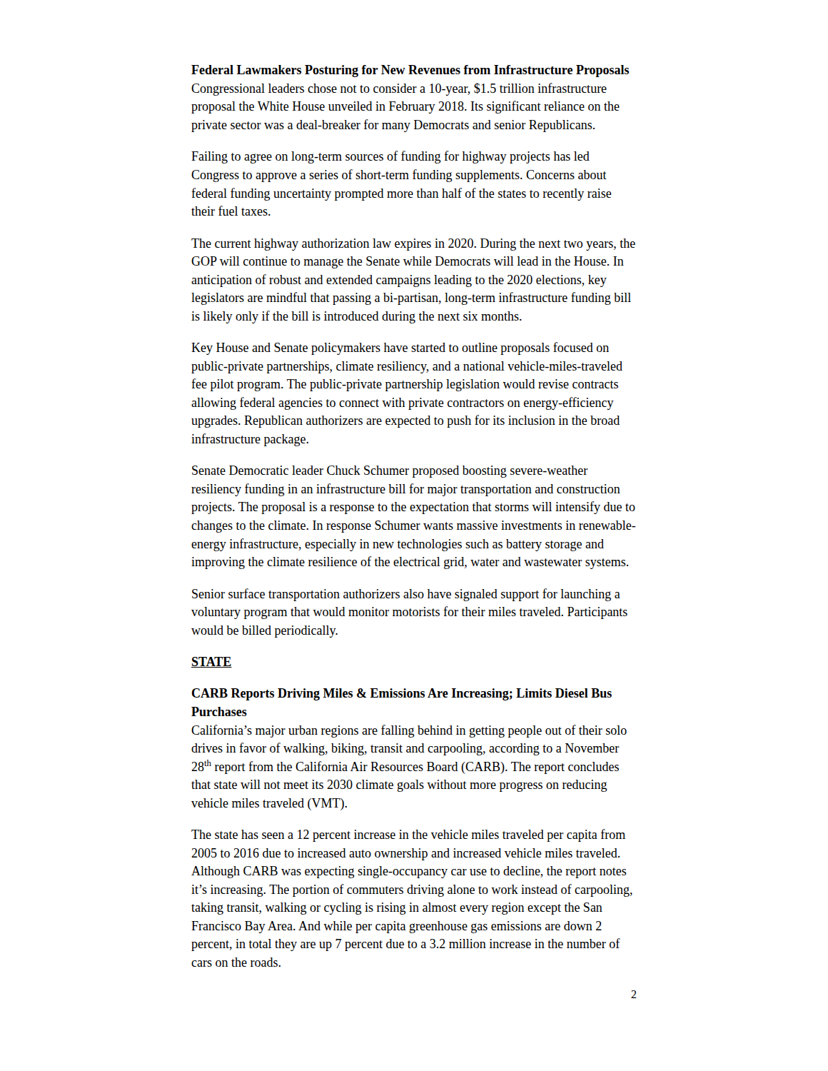Federal Lawmakers Posturing for New Revenues from Infrastructure Proposals
Congressional leaders chose not to consider a 10-year, $1.5 trillion infrastructure proposal the White House unveiled in February 2018. Its significant reliance on the private sector was a deal-breaker for many Democrats and senior Republicans.
Failing to agree on long-term sources of funding for highway projects has led Congress to approve a series of short-term funding supplements. Concerns about federal funding uncertainty prompted more than half of the states to recently raise their fuel taxes.
The current highway authorization law expires in 2020. During the next two years, the GOP will continue to manage the Senate while Democrats will lead in the House. In anticipation of robust and extended campaigns leading to the 2020 elections, key legislators are mindful that passing a bi-partisan, long-term infrastructure funding bill is likely only if the bill is introduced during the next six months.
Key House and Senate policymakers have started to outline proposals focused on public-private partnerships, climate resiliency, and a national vehicle-miles-traveled fee pilot program. The public-private partnership legislation would revise contracts allowing federal agencies to connect with private contractors on energy-efficiency upgrades. Republican authorizers are expected to push for its inclusion in the broad infrastructure package.
Senate Democratic leader Chuck Schumer proposed boosting severe-weather resiliency funding in an infrastructure bill for major transportation and construction projects. The proposal is a response to the expectation that storms will intensify due to changes to the climate. In response Schumer wants massive investments in renewable-energy infrastructure, especially in new technologies such as battery storage and improving the climate resilience of the electrical grid, water and wastewater systems.
Senior surface transportation authorizers also have signaled support for launching a voluntary program that would monitor motorists for their miles traveled. Participants would be billed periodically.
STATE
CARB Reports Driving Miles & Emissions Are Increasing; Limits Diesel Bus Purchases
California’s major urban regions are falling behind in getting people out of their solo drives in favor of walking, biking, transit and carpooling, according to a November 28th report from the California Air Resources Board (CARB). The report concludes that state will not meet its 2030 climate goals without more progress on reducing vehicle miles traveled (VMT).
The state has seen a 12 percent increase in the vehicle miles traveled per capita from 2005 to 2016 due to increased auto ownership and increased vehicle miles traveled. Although CARB was expecting single-occupancy car use to decline, the report notes it’s increasing. The portion of commuters driving alone to work instead of carpooling, taking transit, walking or cycling is rising in almost every region except the San Francisco Bay Area. And while per capita greenhouse gas emissions are down 2 percent, in total they are up 7 percent due to a 3.2 million increase in the number of cars on the roads.
2